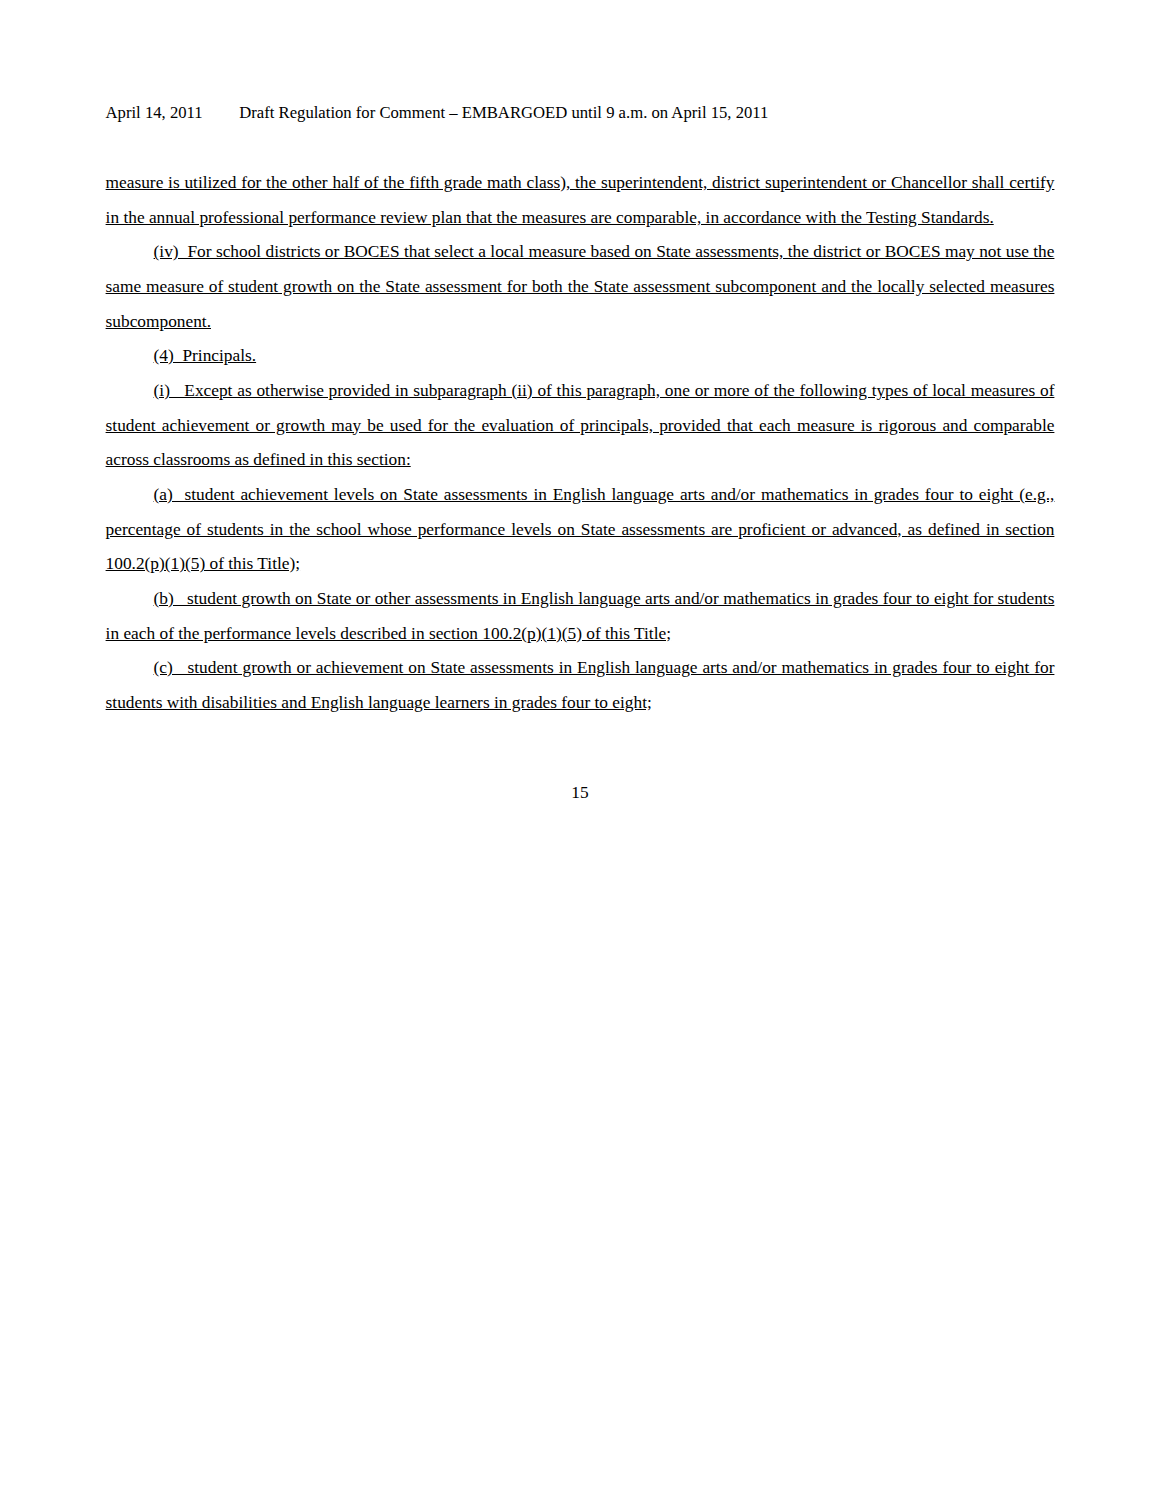April 14, 2011 Draft Regulation for Comment – EMBARGOED until 9 a.m. on April 15, 2011
measure is utilized for the other half of the fifth grade math class), the superintendent, district superintendent or Chancellor shall certify in the annual professional performance review plan that the measures are comparable, in accordance with the Testing Standards.
(iv) For school districts or BOCES that select a local measure based on State assessments, the district or BOCES may not use the same measure of student growth on the State assessment for both the State assessment subcomponent and the locally selected measures subcomponent.
(4) Principals.
(i) Except as otherwise provided in subparagraph (ii) of this paragraph, one or more of the following types of local measures of student achievement or growth may be used for the evaluation of principals, provided that each measure is rigorous and comparable across classrooms as defined in this section:
(a) student achievement levels on State assessments in English language arts and/or mathematics in grades four to eight (e.g., percentage of students in the school whose performance levels on State assessments are proficient or advanced, as defined in section 100.2(p)(1)(5) of this Title);
(b) student growth on State or other assessments in English language arts and/or mathematics in grades four to eight for students in each of the performance levels described in section 100.2(p)(1)(5) of this Title;
(c) student growth or achievement on State assessments in English language arts and/or mathematics in grades four to eight for students with disabilities and English language learners in grades four to eight;
15